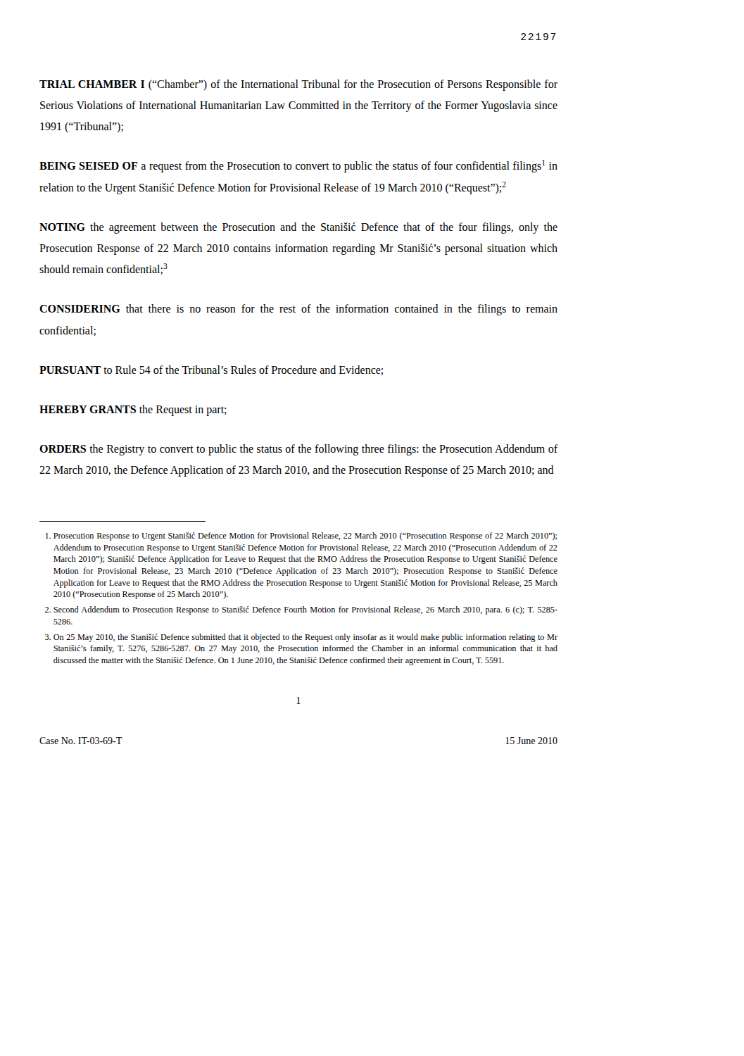22197
TRIAL CHAMBER I (“Chamber”) of the International Tribunal for the Prosecution of Persons Responsible for Serious Violations of International Humanitarian Law Committed in the Territory of the Former Yugoslavia since 1991 (“Tribunal”);
BEING SEISED OF a request from the Prosecution to convert to public the status of four confidential filings1 in relation to the Urgent Stanišić Defence Motion for Provisional Release of 19 March 2010 (“Request”);2
NOTING the agreement between the Prosecution and the Stanišić Defence that of the four filings, only the Prosecution Response of 22 March 2010 contains information regarding Mr Stanišić’s personal situation which should remain confidential;3
CONSIDERING that there is no reason for the rest of the information contained in the filings to remain confidential;
PURSUANT to Rule 54 of the Tribunal’s Rules of Procedure and Evidence;
HEREBY GRANTS the Request in part;
ORDERS the Registry to convert to public the status of the following three filings: the Prosecution Addendum of 22 March 2010, the Defence Application of 23 March 2010, and the Prosecution Response of 25 March 2010; and
Prosecution Response to Urgent Stanišić Defence Motion for Provisional Release, 22 March 2010 (“Prosecution Response of 22 March 2010”); Addendum to Prosecution Response to Urgent Stanišić Defence Motion for Provisional Release, 22 March 2010 (“Prosecution Addendum of 22 March 2010”); Stanišić Defence Application for Leave to Request that the RMO Address the Prosecution Response to Urgent Stanišić Defence Motion for Provisional Release, 23 March 2010 (“Defence Application of 23 March 2010”); Prosecution Response to Stanišić Defence Application for Leave to Request that the RMO Address the Prosecution Response to Urgent Stanišić Motion for Provisional Release, 25 March 2010 (“Prosecution Response of 25 March 2010”).
Second Addendum to Prosecution Response to Stanišić Defence Fourth Motion for Provisional Release, 26 March 2010, para. 6 (c); T. 5285-5286.
On 25 May 2010, the Stanišić Defence submitted that it objected to the Request only insofar as it would make public information relating to Mr Stanišić’s family, T. 5276, 5286-5287. On 27 May 2010, the Prosecution informed the Chamber in an informal communication that it had discussed the matter with the Stanišić Defence. On 1 June 2010, the Stanišić Defence confirmed their agreement in Court, T. 5591.
1
Case No. IT-03-69-T 15 June 2010